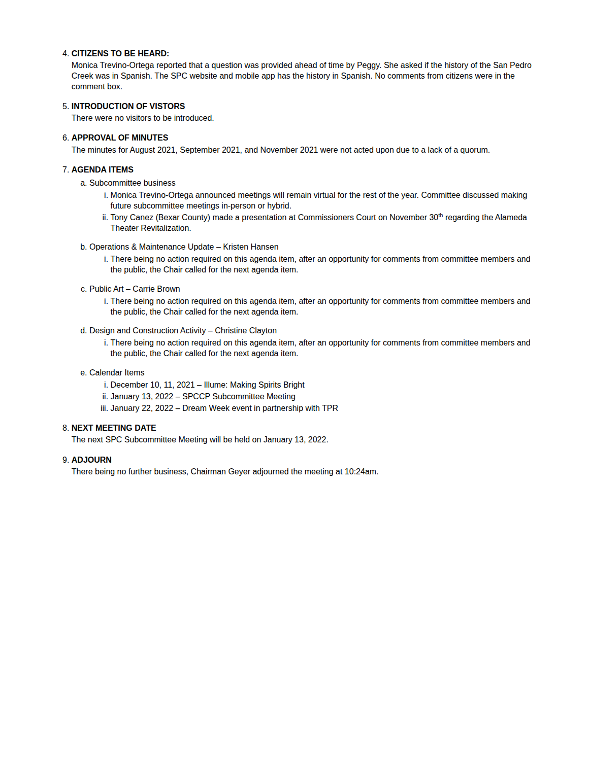Citizens to be heard:
Monica Trevino-Ortega reported that a question was provided ahead of time by Peggy. She asked if the history of the San Pedro Creek was in Spanish. The SPC website and mobile app has the history in Spanish. No comments from citizens were in the comment box.
Introduction of Vistors
There were no visitors to be introduced.
Approval of Minutes
The minutes for August 2021, September 2021, and November 2021 were not acted upon due to a lack of a quorum.
Agenda Items
Subcommittee business
Monica Trevino-Ortega announced meetings will remain virtual for the rest of the year. Committee discussed making future subcommittee meetings in-person or hybrid.
Tony Canez (Bexar County) made a presentation at Commissioners Court on November 30th regarding the Alameda Theater Revitalization.
Operations & Maintenance Update – Kristen Hansen
There being no action required on this agenda item, after an opportunity for comments from committee members and the public, the Chair called for the next agenda item.
Public Art – Carrie Brown
There being no action required on this agenda item, after an opportunity for comments from committee members and the public, the Chair called for the next agenda item.
Design and Construction Activity – Christine Clayton
There being no action required on this agenda item, after an opportunity for comments from committee members and the public, the Chair called for the next agenda item.
Calendar Items
December 10, 11, 2021 – Illume: Making Spirits Bright
January 13, 2022 – SPCCP Subcommittee Meeting
January 22, 2022 – Dream Week event in partnership with TPR
Next Meeting Date
The next SPC Subcommittee Meeting will be held on January 13, 2022.
Adjourn
There being no further business, Chairman Geyer adjourned the meeting at 10:24am.